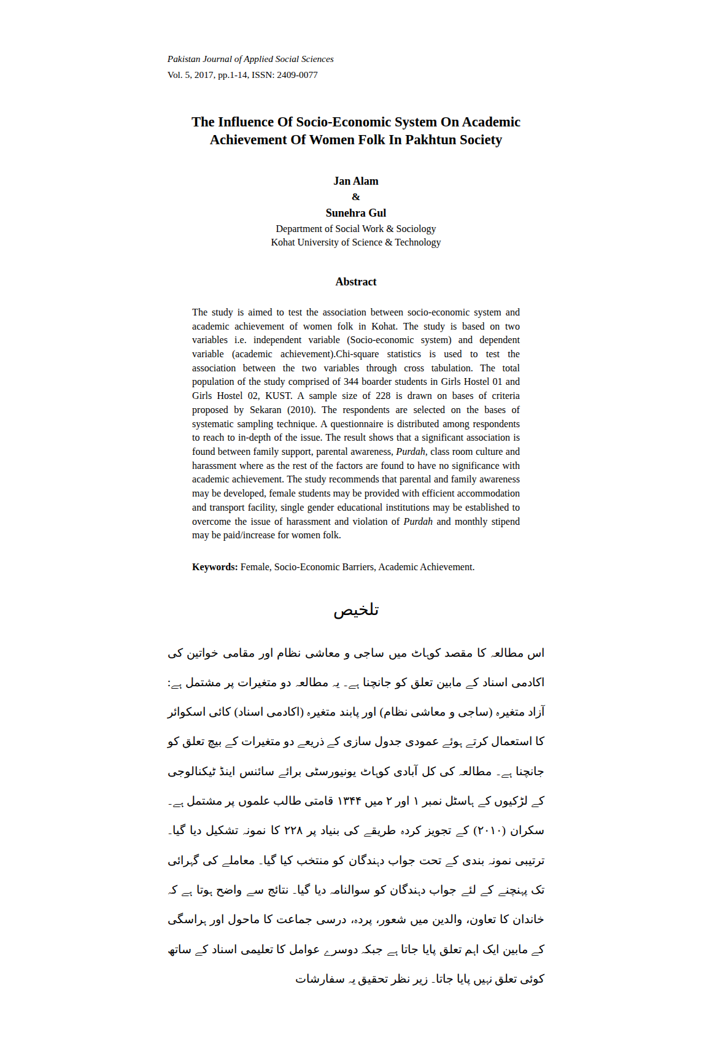Pakistan Journal of Applied Social Sciences
Vol. 5, 2017, pp.1-14, ISSN: 2409-0077
The Influence Of Socio-Economic System On Academic
Achievement Of Women Folk In Pakhtun Society
Jan Alam
&
Sunehra Gul
Department of Social Work & Sociology
Kohat University of Science & Technology
Abstract
The study is aimed to test the association between socio-economic system and academic achievement of women folk in Kohat. The study is based on two variables i.e. independent variable (Socio-economic system) and dependent variable (academic achievement).Chi-square statistics is used to test the association between the two variables through cross tabulation. The total population of the study comprised of 344 boarder students in Girls Hostel 01 and Girls Hostel 02, KUST. A sample size of 228 is drawn on bases of criteria proposed by Sekaran (2010). The respondents are selected on the bases of systematic sampling technique. A questionnaire is distributed among respondents to reach to in-depth of the issue. The result shows that a significant association is found between family support, parental awareness, Purdah, class room culture and harassment where as the rest of the factors are found to have no significance with academic achievement. The study recommends that parental and family awareness may be developed, female students may be provided with efficient accommodation and transport facility, single gender educational institutions may be established to overcome the issue of harassment and violation of Purdah and monthly stipend may be paid/increase for women folk.
Keywords: Female, Socio-Economic Barriers, Academic Achievement.
تلخیص
اس مطالعہ کا مقصد کوہاٹ میں ساجی و معاشی نظام اور مقامی خواتین کی اکادمی اسناد کے مابین تعلق کو جانچنا ہے۔ یہ مطالعہ دو متغیرات پر مشتمل ہے: آزاد متغیرہ (ساجی و معاشی نظام) اور پابند متغیرہ (اکادمی اسناد) کائی اسکوائر کا استعمال کرتے ہوئے عمودی جدول سازی کے ذریعے دو متغیرات کے بیچ تعلق کو جانچنا ہے۔ مطالعہ کی کل آبادی کوہاٹ یونیورسٹی برائے سائنس اینڈ ٹیکنالوجی کے لڑکیوں کے ہاسٹل نمبر ۱ اور ۲ میں ۱۳۴۴ قامتی طالب علموں پر مشتمل ہے۔ سکران (۲۰۱۰) کے تجویز کردہ طریقے کی بنیاد پر ۲۲۸ کا نمونہ تشکیل دیا گیا۔ ترتیبی نمونہ بندی کے تحت جواب دہندگان کو منتخب کیا گیا۔ معاملے کی گہرائی تک پہنچنے کے لئے جواب دہندگان کو سوالنامہ دیا گیا۔ نتائج سے واضح ہوتا ہے کہ خاندان کا تعاون، والدین میں شعور، پردہ، درسی جماعت کا ماحول اور ہراسگی کے مابین ایک اہم تعلق پایا جاتا ہے جبکہ دوسرے عوامل کا تعلیمی اسناد کے ساتھ کوئی تعلق نہیں پایا جاتا۔ زیر نظر تحقیق یہ سفارشات